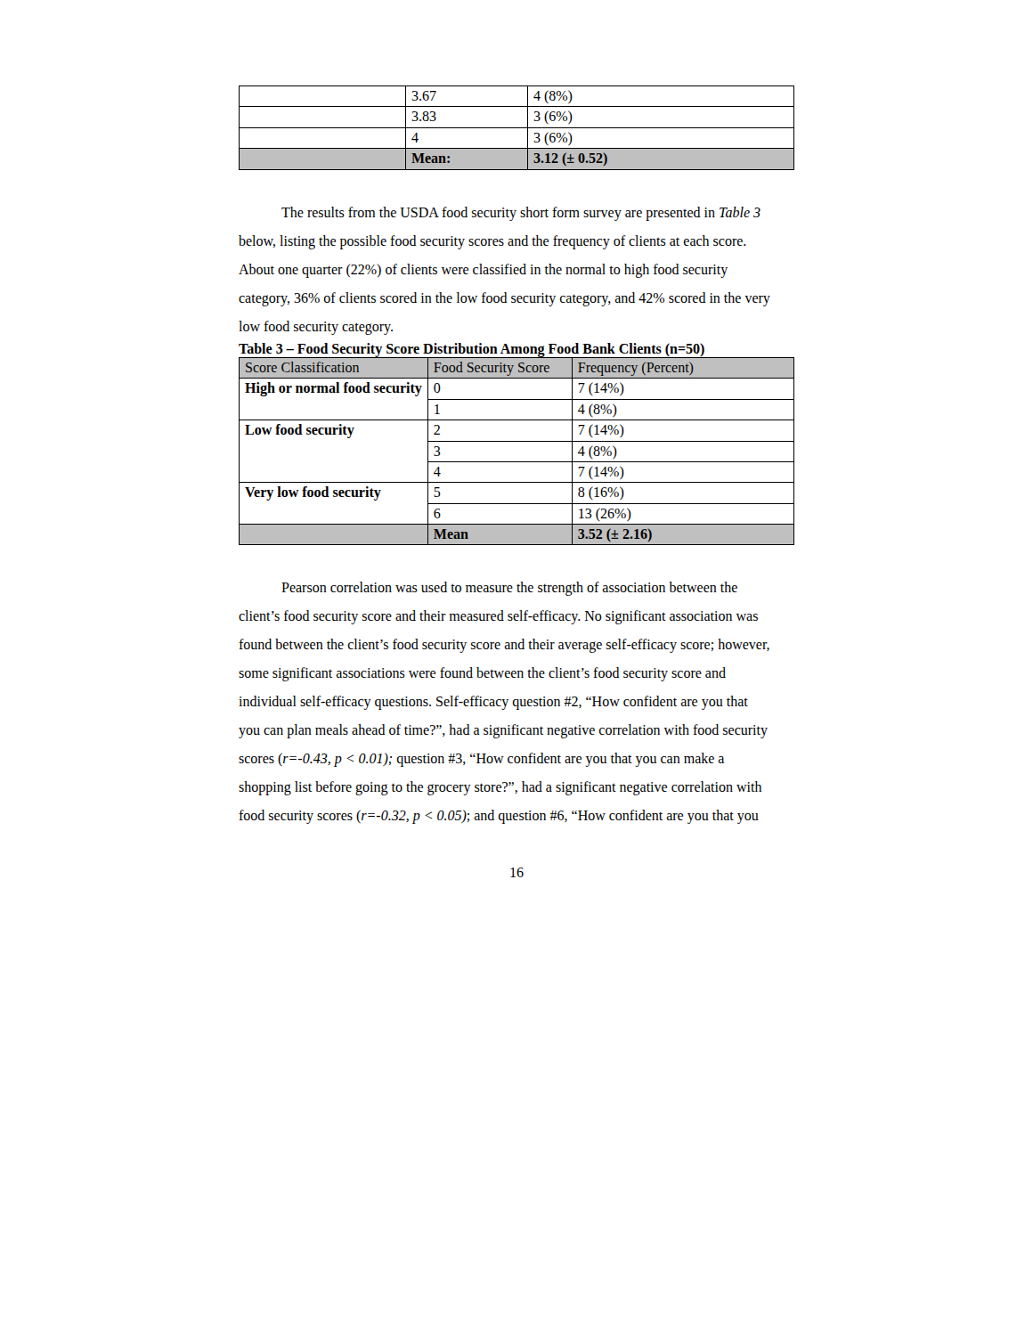| | 3.67 | 4 (8%) |
| | 3.83 | 3 (6%) |
| | 4 | 3 (6%) |
| | Mean: | 3.12 (± 0.52) |
The results from the USDA food security short form survey are presented in Table 3
below, listing the possible food security scores and the frequency of clients at each score.
About one quarter (22%) of clients were classified in the normal to high food security
category, 36% of clients scored in the low food security category, and 42% scored in the very
low food security category.
Table 3 – Food Security Score Distribution Among Food Bank Clients (n=50)
| Score Classification | Food Security Score | Frequency (Percent) |
| --- | --- | --- |
| High or normal food security | 0 | 7 (14%) |
| 1 | 4 (8%) |
| Low food security | 2 | 7 (14%) |
| 3 | 4 (8%) |
| 4 | 7 (14%) |
| Very low food security | 5 | 8 (16%) |
| 6 | 13 (26%) |
| | Mean | 3.52 (± 2.16) |
Pearson correlation was used to measure the strength of association between the
client’s food security score and their measured self-efficacy. No significant association was
found between the client’s food security score and their average self-efficacy score; however,
some significant associations were found between the client’s food security score and
individual self-efficacy questions. Self-efficacy question #2, “How confident are you that
you can plan meals ahead of time?”, had a significant negative correlation with food security
scores (r=-0.43, p < 0.01); question #3, “How confident are you that you can make a
shopping list before going to the grocery store?”, had a significant negative correlation with
food security scores (r=-0.32, p < 0.05); and question #6, “How confident are you that you
16